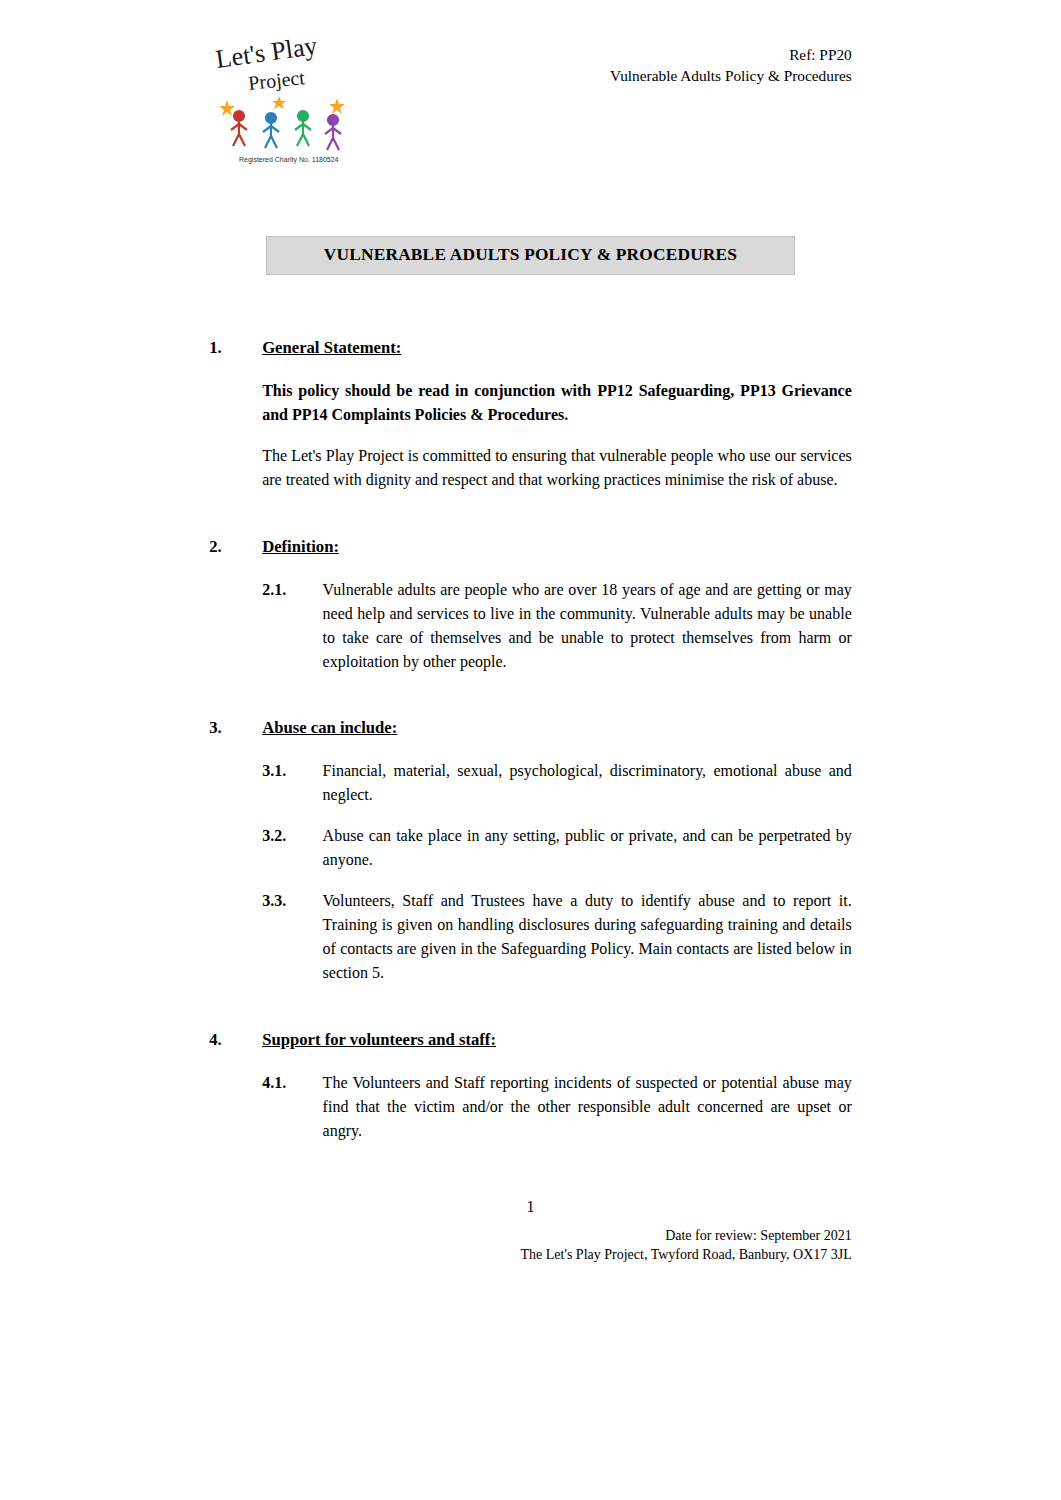Let's Play Project Registered Charity No. 1180524
Ref: PP20
Vulnerable Adults Policy & Procedures
VULNERABLE ADULTS POLICY & PROCEDURES
General Statement:
This policy should be read in conjunction with PP12 Safeguarding, PP13 Grievance and PP14 Complaints Policies & Procedures.
The Let's Play Project is committed to ensuring that vulnerable people who use our services are treated with dignity and respect and that working practices minimise the risk of abuse.
Definition:
Vulnerable adults are people who are over 18 years of age and are getting or may need help and services to live in the community. Vulnerable adults may be unable to take care of themselves and be unable to protect themselves from harm or exploitation by other people.
Abuse can include:
Financial, material, sexual, psychological, discriminatory, emotional abuse and neglect.
Abuse can take place in any setting, public or private, and can be perpetrated by anyone.
Volunteers, Staff and Trustees have a duty to identify abuse and to report it. Training is given on handling disclosures during safeguarding training and details of contacts are given in the Safeguarding Policy. Main contacts are listed below in section 5.
Support for volunteers and staff:
The Volunteers and Staff reporting incidents of suspected or potential abuse may find that the victim and/or the other responsible adult concerned are upset or angry.
1
Date for review: September 2021
The Let's Play Project, Twyford Road, Banbury, OX17 3JL